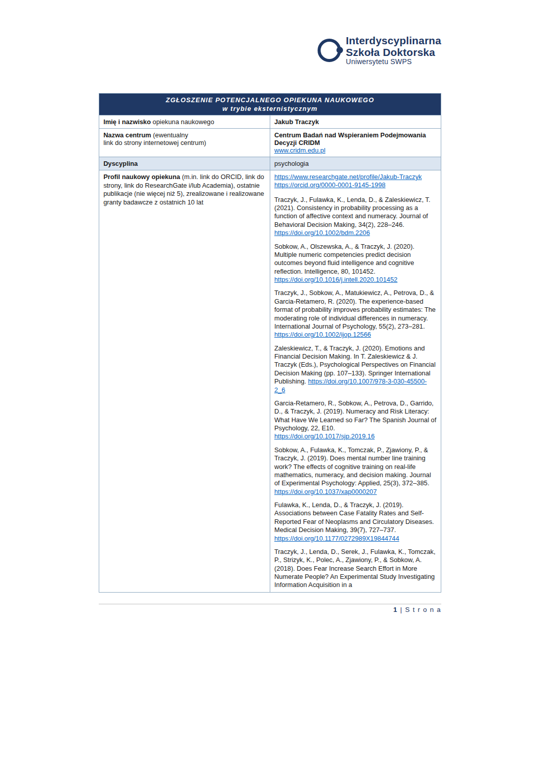Interdyscyplinarna
Szkoła Doktorska
Uniwersytetu SWPS
| Zgłoszenie potencjalnego opiekuna naukowego w trybie eksternistycznym |
| Imię i nazwisko opiekuna naukowego | Jakub Traczyk |
| Nazwa centrum (ewentualny link do strony internetowej centrum) | Centrum Badań nad Wspieraniem Podejmowania Decyzji CRIDM www.cridm.edu.pl |
| Dyscyplina | psychologia |
| Profil naukowy opiekuna (m.in. link do ORCID, link do strony, link do ResearchGate i/lub Academia), ostatnie publikacje (nie więcej niż 5), zrealizowane i realizowane granty badawcze z ostatnich 10 lat | https://www.researchgate.net/profile/Jakub-Traczyk https://orcid.org/0000-0001-9145-1998 Traczyk, J., Fulawka, K., Lenda, D., & Zaleskiewicz, T. (2021). Consistency in probability processing as a function of affective context and numeracy. Journal of Behavioral Decision Making, 34(2), 228–246. https://doi.org/10.1002/bdm.2206 Sobkow, A., Olszewska, A., & Traczyk, J. (2020). Multiple numeric competencies predict decision outcomes beyond fluid intelligence and cognitive reflection. Intelligence, 80, 101452. https://doi.org/10.1016/j.intell.2020.101452 Traczyk, J., Sobkow, A., Matukiewicz, A., Petrova, D., & Garcia-Retamero, R. (2020). The experience-based format of probability improves probability estimates: The moderating role of individual differences in numeracy. International Journal of Psychology, 55(2), 273–281. https://doi.org/10.1002/ijop.12566 Zaleskiewicz, T., & Traczyk, J. (2020). Emotions and Financial Decision Making. In T. Zaleskiewicz & J. Traczyk (Eds.), Psychological Perspectives on Financial Decision Making (pp. 107–133). Springer International Publishing. https://doi.org/10.1007/978-3-030-45500-2_6 Garcia-Retamero, R., Sobkow, A., Petrova, D., Garrido, D., & Traczyk, J. (2019). Numeracy and Risk Literacy: What Have We Learned so Far? The Spanish Journal of Psychology, 22, E10. https://doi.org/10.1017/sjp.2019.16 Sobkow, A., Fulawka, K., Tomczak, P., Zjawiony, P., & Traczyk, J. (2019). Does mental number line training work? The effects of cognitive training on real-life mathematics, numeracy, and decision making. Journal of Experimental Psychology: Applied, 25(3), 372–385. https://doi.org/10.1037/xap0000207 Fulawka, K., Lenda, D., & Traczyk, J. (2019). Associations between Case Fatality Rates and Self-Reported Fear of Neoplasms and Circulatory Diseases. Medical Decision Making, 39(7), 727–737. https://doi.org/10.1177/0272989X19844744 Traczyk, J., Lenda, D., Serek, J., Fulawka, K., Tomczak, P., Strizyk, K., Polec, A., Zjawiony, P., & Sobkow, A. (2018). Does Fear Increase Search Effort in More Numerate People? An Experimental Study Investigating Information Acquisition in a |
1 | S t r o n a